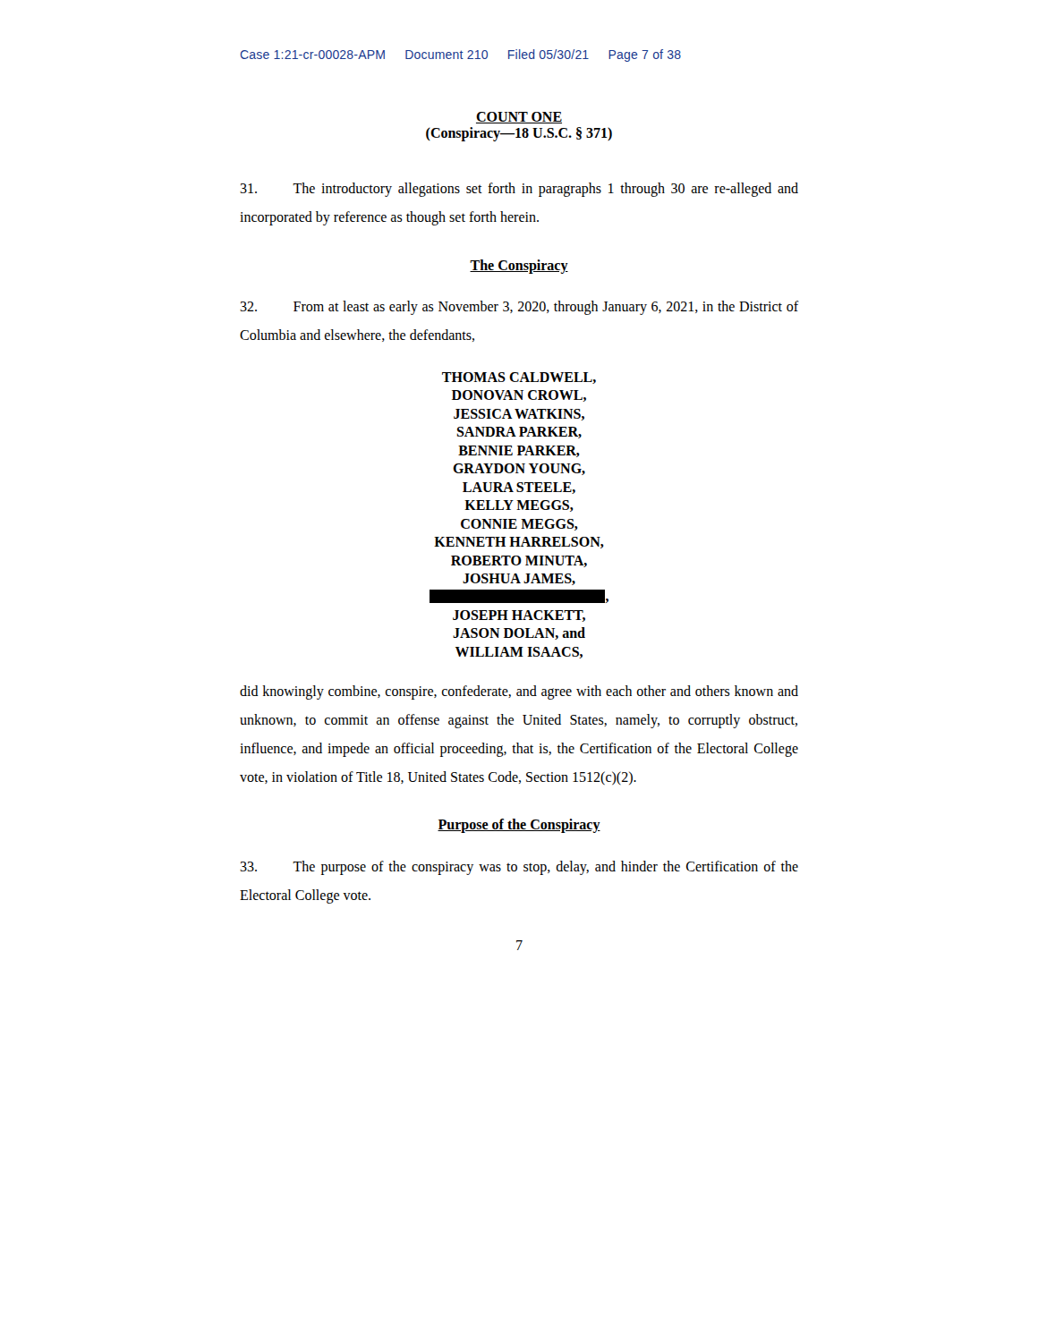Case 1:21-cr-00028-APM Document 210 Filed 05/30/21 Page 7 of 38
COUNT ONE
(Conspiracy—18 U.S.C. § 371)
31. The introductory allegations set forth in paragraphs 1 through 30 are re-alleged and incorporated by reference as though set forth herein.
The Conspiracy
32. From at least as early as November 3, 2020, through January 6, 2021, in the District of Columbia and elsewhere, the defendants,
THOMAS CALDWELL,
DONOVAN CROWL,
JESSICA WATKINS,
SANDRA PARKER,
BENNIE PARKER,
GRAYDON YOUNG,
LAURA STEELE,
KELLY MEGGS,
CONNIE MEGGS,
KENNETH HARRELSON,
ROBERTO MINUTA,
JOSHUA JAMES,
,
JOSEPH HACKETT,
JASON DOLAN, and
WILLIAM ISAACS,
did knowingly combine, conspire, confederate, and agree with each other and others known and unknown, to commit an offense against the United States, namely, to corruptly obstruct, influence, and impede an official proceeding, that is, the Certification of the Electoral College vote, in violation of Title 18, United States Code, Section 1512(c)(2).
Purpose of the Conspiracy
33. The purpose of the conspiracy was to stop, delay, and hinder the Certification of the Electoral College vote.
7